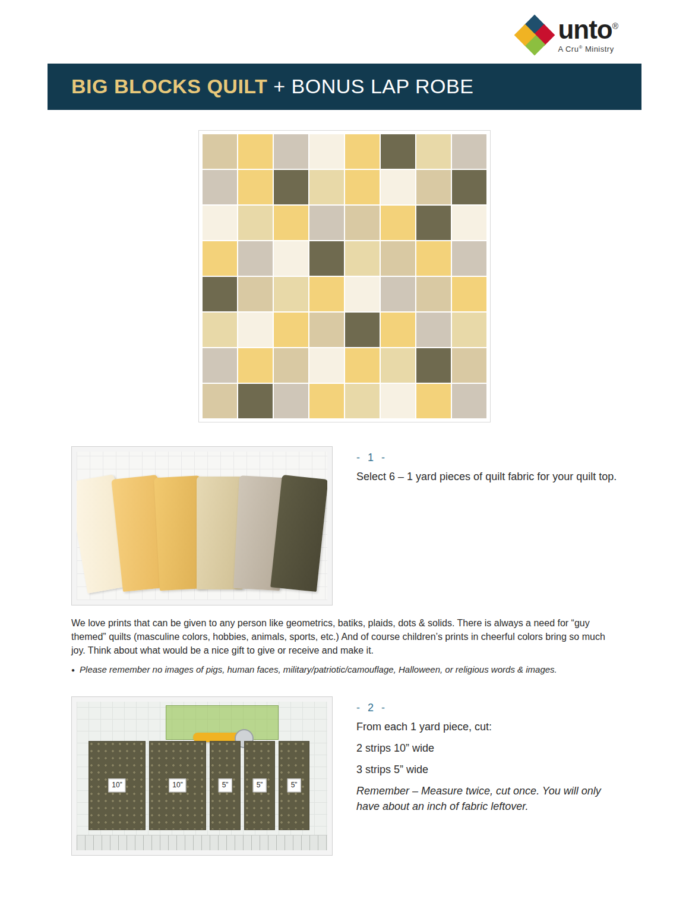unto®
A Cru® Ministry
Big Blocks Quilt + Bonus Lap Robe
- 1 -
Select 6 – 1 yard pieces of quilt fabric for your quilt top.
We love prints that can be given to any person like geometrics, batiks, plaids, dots & solids. There is always a need for “guy themed” quilts (masculine colors, hobbies, animals, sports, etc.) And of course children’s prints in cheerful colors bring so much joy. Think about what would be a nice gift to give or receive and make it.
Please remember no images of pigs, human faces, military/patriotic/camouflage, Halloween, or religious words & images.
10”
10”
5”
5”
5”
- 2 -
From each 1 yard piece, cut:
2 strips 10” wide
3 strips 5” wide
Remember – Measure twice, cut once. You will only have about an inch of fabric leftover.